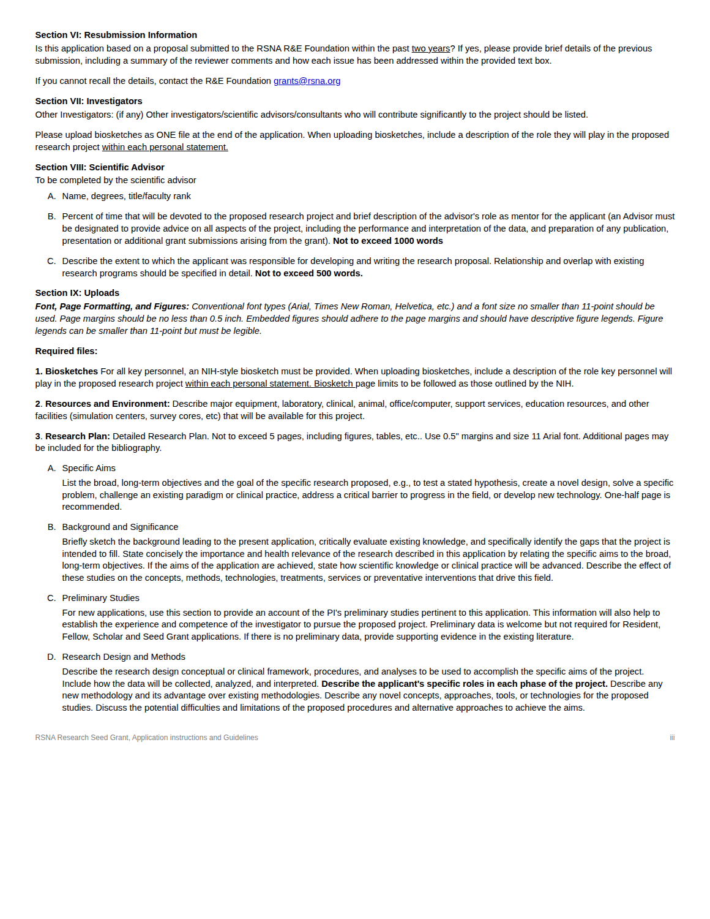Section VI: Resubmission Information
Is this application based on a proposal submitted to the RSNA R&E Foundation within the past two years? If yes, please provide brief details of the previous submission, including a summary of the reviewer comments and how each issue has been addressed within the provided text box.
If you cannot recall the details, contact the R&E Foundation grants@rsna.org
Section VII: Investigators
Other Investigators: (if any) Other investigators/scientific advisors/consultants who will contribute significantly to the project should be listed.
Please upload biosketches as ONE file at the end of the application. When uploading biosketches, include a description of the role they will play in the proposed research project within each personal statement.
Section VIII: Scientific Advisor
To be completed by the scientific advisor
Name, degrees, title/faculty rank
Percent of time that will be devoted to the proposed research project and brief description of the advisor's role as mentor for the applicant (an Advisor must be designated to provide advice on all aspects of the project, including the performance and interpretation of the data, and preparation of any publication, presentation or additional grant submissions arising from the grant). Not to exceed 1000 words
Describe the extent to which the applicant was responsible for developing and writing the research proposal. Relationship and overlap with existing research programs should be specified in detail. Not to exceed 500 words.
Section IX: Uploads
Font, Page Formatting, and Figures: Conventional font types (Arial, Times New Roman, Helvetica, etc.) and a font size no smaller than 11-point should be used. Page margins should be no less than 0.5 inch. Embedded figures should adhere to the page margins and should have descriptive figure legends. Figure legends can be smaller than 11-point but must be legible.
Required files:
1. Biosketches For all key personnel, an NIH-style biosketch must be provided. When uploading biosketches, include a description of the role key personnel will play in the proposed research project within each personal statement. Biosketch page limits to be followed as those outlined by the NIH.
2. Resources and Environment: Describe major equipment, laboratory, clinical, animal, office/computer, support services, education resources, and other facilities (simulation centers, survey cores, etc) that will be available for this project.
3. Research Plan: Detailed Research Plan. Not to exceed 5 pages, including figures, tables, etc.. Use 0.5" margins and size 11 Arial font. Additional pages may be included for the bibliography.
Specific Aims
List the broad, long-term objectives and the goal of the specific research proposed, e.g., to test a stated hypothesis, create a novel design, solve a specific problem, challenge an existing paradigm or clinical practice, address a critical barrier to progress in the field, or develop new technology. One-half page is recommended.
Background and Significance
Briefly sketch the background leading to the present application, critically evaluate existing knowledge, and specifically identify the gaps that the project is intended to fill. State concisely the importance and health relevance of the research described in this application by relating the specific aims to the broad, long-term objectives. If the aims of the application are achieved, state how scientific knowledge or clinical practice will be advanced. Describe the effect of these studies on the concepts, methods, technologies, treatments, services or preventative interventions that drive this field.
Preliminary Studies
For new applications, use this section to provide an account of the PI's preliminary studies pertinent to this application. This information will also help to establish the experience and competence of the investigator to pursue the proposed project. Preliminary data is welcome but not required for Resident, Fellow, Scholar and Seed Grant applications. If there is no preliminary data, provide supporting evidence in the existing literature.
Research Design and Methods
Describe the research design conceptual or clinical framework, procedures, and analyses to be used to accomplish the specific aims of the project. Include how the data will be collected, analyzed, and interpreted. Describe the applicant's specific roles in each phase of the project. Describe any new methodology and its advantage over existing methodologies. Describe any novel concepts, approaches, tools, or technologies for the proposed studies. Discuss the potential difficulties and limitations of the proposed procedures and alternative approaches to achieve the aims.
RSNA Research Seed Grant, Application instructions and Guidelines
iii